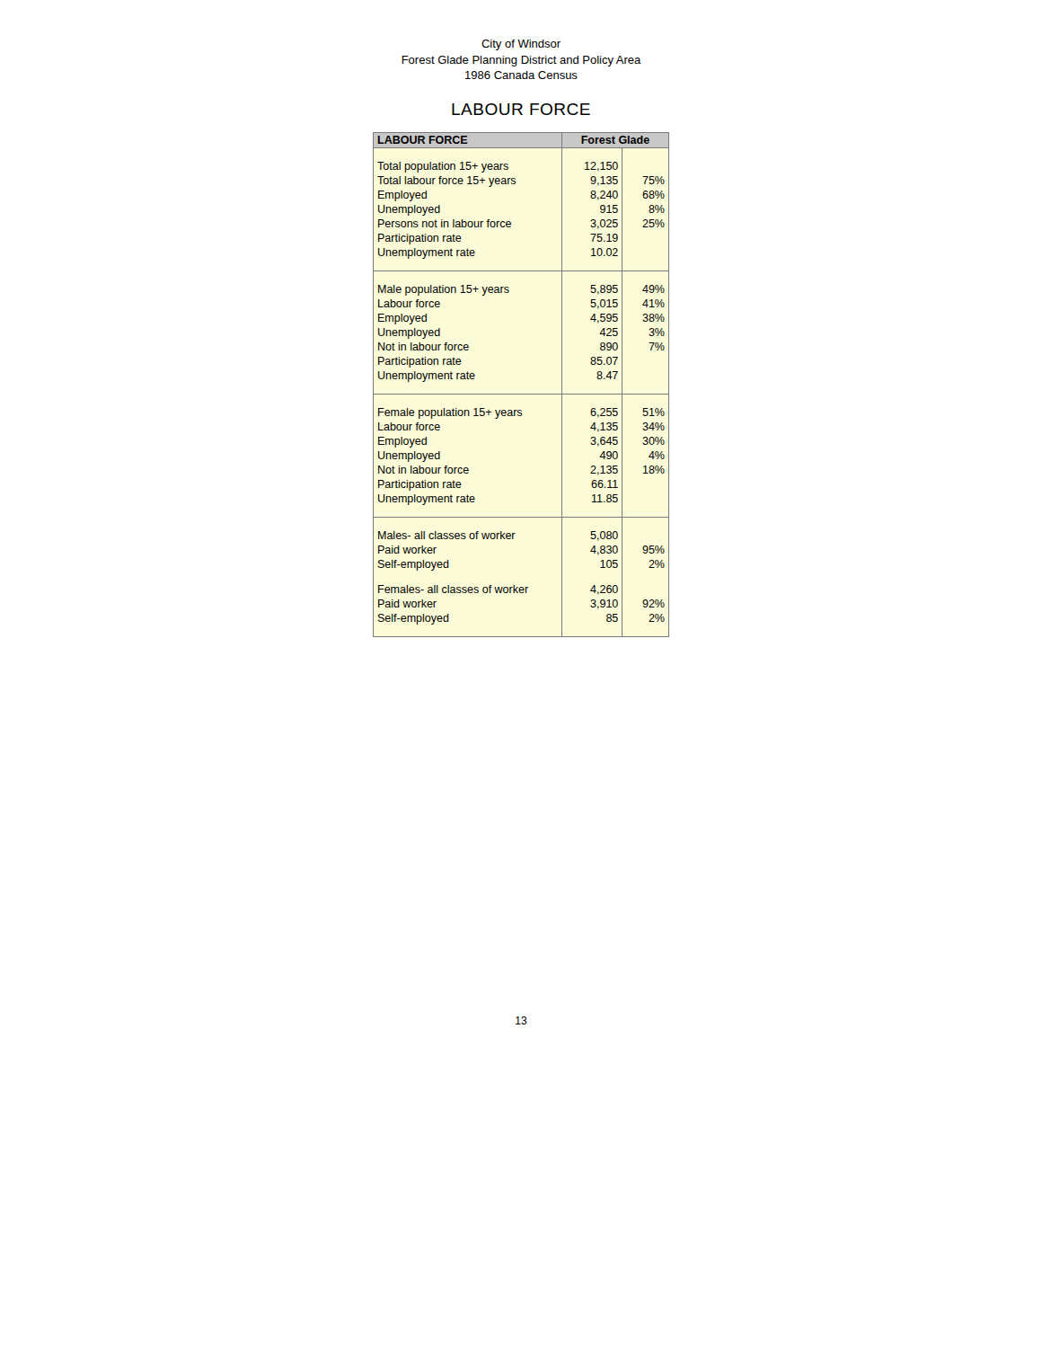City of Windsor
Forest Glade Planning District and Policy Area
1986 Canada Census
LABOUR FORCE
| LABOUR FORCE | Forest Glade |
| --- | --- |
| Total population 15+ years | 12,150 | |
| Total labour force 15+ years | 9,135 | 75% |
| Employed | 8,240 | 68% |
| Unemployed | 915 | 8% |
| Persons not in labour force | 3,025 | 25% |
| Participation rate | 75.19 | |
| Unemployment rate | 10.02 | |
| Male population 15+ years | 5,895 | 49% |
| Labour force | 5,015 | 41% |
| Employed | 4,595 | 38% |
| Unemployed | 425 | 3% |
| Not in labour force | 890 | 7% |
| Participation rate | 85.07 | |
| Unemployment rate | 8.47 | |
| Female population 15+ years | 6,255 | 51% |
| Labour force | 4,135 | 34% |
| Employed | 3,645 | 30% |
| Unemployed | 490 | 4% |
| Not in labour force | 2,135 | 18% |
| Participation rate | 66.11 | |
| Unemployment rate | 11.85 | |
| Males- all classes of worker | 5,080 | |
| Paid worker | 4,830 | 95% |
| Self-employed | 105 | 2% |
| Females- all classes of worker | 4,260 | |
| Paid worker | 3,910 | 92% |
| Self-employed | 85 | 2% |
13